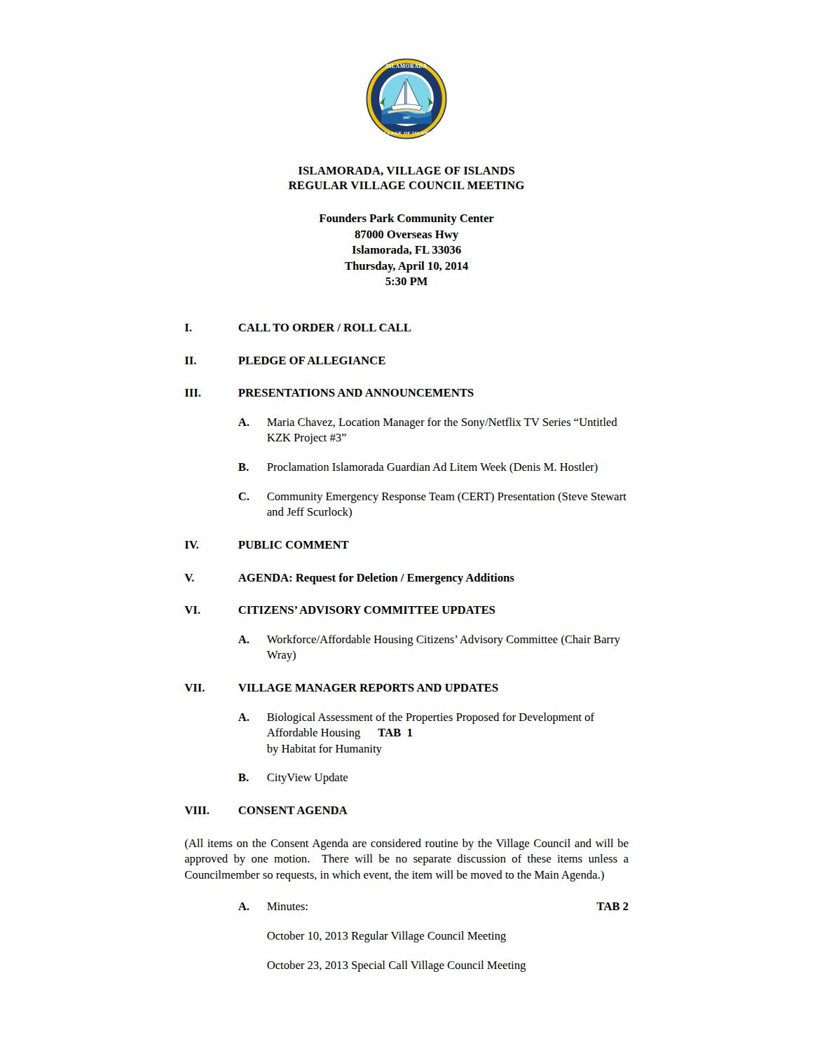ISLAMORADA VILLAGE OF ISLANDS 1997
ISLAMORADA, VILLAGE OF ISLANDS
REGULAR VILLAGE COUNCIL MEETING
Founders Park Community Center
87000 Overseas Hwy
Islamorada, FL 33036
Thursday, April 10, 2014
5:30 PM
I. Call to Order / Roll Call
II. Pledge of Allegiance
III. Presentations and Announcements
A. Maria Chavez, Location Manager for the Sony/Netflix TV Series “Untitled KZK Project #3”
B. Proclamation Islamorada Guardian Ad Litem Week (Denis M. Hostler)
C. Community Emergency Response Team (CERT) Presentation (Steve Stewart and Jeff Scurlock)
IV. Public Comment
V. AGENDA: Request for Deletion / Emergency Additions
VI. Citizens’ Advisory Committee Updates
A. Workforce/Affordable Housing Citizens’ Advisory Committee (Chair Barry Wray)
VII. Village Manager Reports and Updates
A. Biological Assessment of the Properties Proposed for Development of Affordable Housing TAB 1
by Habitat for Humanity
B. CityView Update
VIII. Consent Agenda
(All items on the Consent Agenda are considered routine by the Village Council and will be approved by one motion. There will be no separate discussion of these items unless a Councilmember so requests, in which event, the item will be moved to the Main Agenda.)
A. Minutes:TAB 2
October 10, 2013 Regular Village Council Meeting
October 23, 2013 Special Call Village Council Meeting